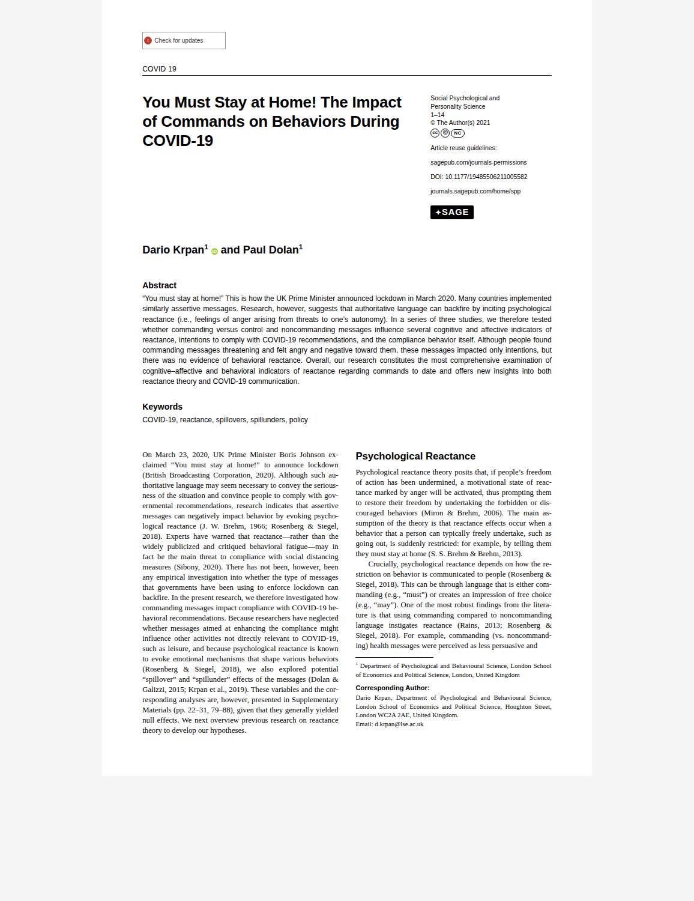!Check for updates
COVID 19
You Must Stay at Home! The Impact of Commands on Behaviors During COVID-19
Social Psychological and
Personality Science
1–14
© The Author(s) 2021
cc Ⓒ NC
Article reuse guidelines:
sagepub.com/journals-permissions
DOI: 10.1177/19485506211005582
journals.sagepub.com/home/spp
✦SAGE
Dario Krpan1 iD and Paul Dolan1
Abstract
“You must stay at home!” This is how the UK Prime Minister announced lockdown in March 2020. Many countries implemented similarly assertive messages. Research, however, suggests that authoritative language can backfire by inciting psychological reactance (i.e., feelings of anger arising from threats to one’s autonomy). In a series of three studies, we therefore tested whether commanding versus control and noncommanding messages influence several cognitive and affective indicators of reactance, intentions to comply with COVID-19 recommendations, and the compliance behavior itself. Although people found commanding messages threatening and felt angry and negative toward them, these messages impacted only intentions, but there was no evidence of behavioral reactance. Overall, our research constitutes the most comprehensive examination of cognitive–affective and behavioral indicators of reactance regarding commands to date and offers new insights into both reactance theory and COVID-19 communication.
Keywords
COVID-19, reactance, spillovers, spillunders, policy
On March 23, 2020, UK Prime Minister Boris Johnson exclaimed “You must stay at home!” to announce lockdown (British Broadcasting Corporation, 2020). Although such authoritative language may seem necessary to convey the seriousness of the situation and convince people to comply with governmental recommendations, research indicates that assertive messages can negatively impact behavior by evoking psychological reactance (J. W. Brehm, 1966; Rosenberg & Siegel, 2018). Experts have warned that reactance—rather than the widely publicized and critiqued behavioral fatigue—may in fact be the main threat to compliance with social distancing measures (Sibony, 2020). There has not been, however, been any empirical investigation into whether the type of messages that governments have been using to enforce lockdown can backfire. In the present research, we therefore investigated how commanding messages impact compliance with COVID-19 behavioral recommendations. Because researchers have neglected whether messages aimed at enhancing the compliance might influence other activities not directly relevant to COVID-19, such as leisure, and because psychological reactance is known to evoke emotional mechanisms that shape various behaviors (Rosenberg & Siegel, 2018), we also explored potential “spillover” and “spillunder” effects of the messages (Dolan & Galizzi, 2015; Krpan et al., 2019). These variables and the corresponding analyses are, however, presented in Supplementary Materials (pp. 22–31, 79–88), given that they generally yielded null effects. We next overview previous research on reactance theory to develop our hypotheses.
Psychological Reactance
Psychological reactance theory posits that, if people’s freedom of action has been undermined, a motivational state of reactance marked by anger will be activated, thus prompting them to restore their freedom by undertaking the forbidden or discouraged behaviors (Miron & Brehm, 2006). The main assumption of the theory is that reactance effects occur when a behavior that a person can typically freely undertake, such as going out, is suddenly restricted: for example, by telling them they must stay at home (S. S. Brehm & Brehm, 2013).
Crucially, psychological reactance depends on how the restriction on behavior is communicated to people (Rosenberg & Siegel, 2018). This can be through language that is either commanding (e.g., “must”) or creates an impression of free choice (e.g., “may”). One of the most robust findings from the literature is that using commanding compared to noncommanding language instigates reactance (Rains, 2013; Rosenberg & Siegel, 2018). For example, commanding (vs. noncommanding) health messages were perceived as less persuasive and
1 Department of Psychological and Behavioural Science, London School of Economics and Political Science, London, United Kingdom
Corresponding Author:
Dario Krpan, Department of Psychological and Behavioural Science, London School of Economics and Political Science, Houghton Street, London WC2A 2AE, United Kingdom.
Email: d.krpan@lse.ac.uk